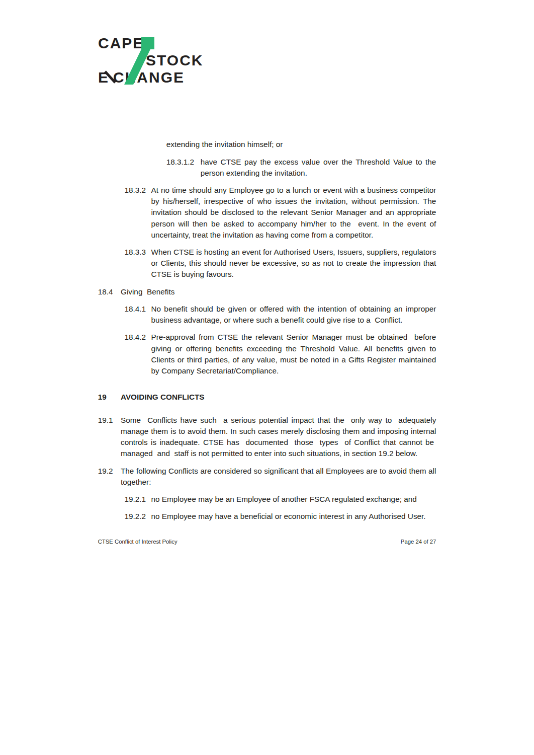CAPE STOCK E CHANGE
extending the invitation himself; or
18.3.1.2
have CTSE pay the excess value over the Threshold Value to the person extending the invitation.
18.3.2
At no time should any Employee go to a lunch or event with a business competitor by his/herself, irrespective of who issues the invitation, without permission. The invitation should be disclosed to the relevant Senior Manager and an appropriate person will then be asked to accompany him/her to the event. In the event of uncertainty, treat the invitation as having come from a competitor.
18.3.3
When CTSE is hosting an event for Authorised Users, Issuers, suppliers, regulators or Clients, this should never be excessive, so as not to create the impression that CTSE is buying favours.
18.4
Giving Benefits
18.4.1
No benefit should be given or offered with the intention of obtaining an improper business advantage, or where such a benefit could give rise to a Conflict.
18.4.2
Pre-approval from CTSE the relevant Senior Manager must be obtained before giving or offering benefits exceeding the Threshold Value. All benefits given to Clients or third parties, of any value, must be noted in a Gifts Register maintained by Company Secretariat/Compliance.
19 AVOIDING CONFLICTS
19.1
Some Conflicts have such a serious potential impact that the only way to adequately manage them is to avoid them. In such cases merely disclosing them and imposing internal controls is inadequate. CTSE has documented those types of Conflict that cannot be managed and staff is not permitted to enter into such situations, in section 19.2 below.
19.2
The following Conflicts are considered so significant that all Employees are to avoid them all together:
19.2.1
no Employee may be an Employee of another FSCA regulated exchange; and
19.2.2
no Employee may have a beneficial or economic interest in any Authorised User.
CTSE Conflict of Interest Policy Page 24 of 27